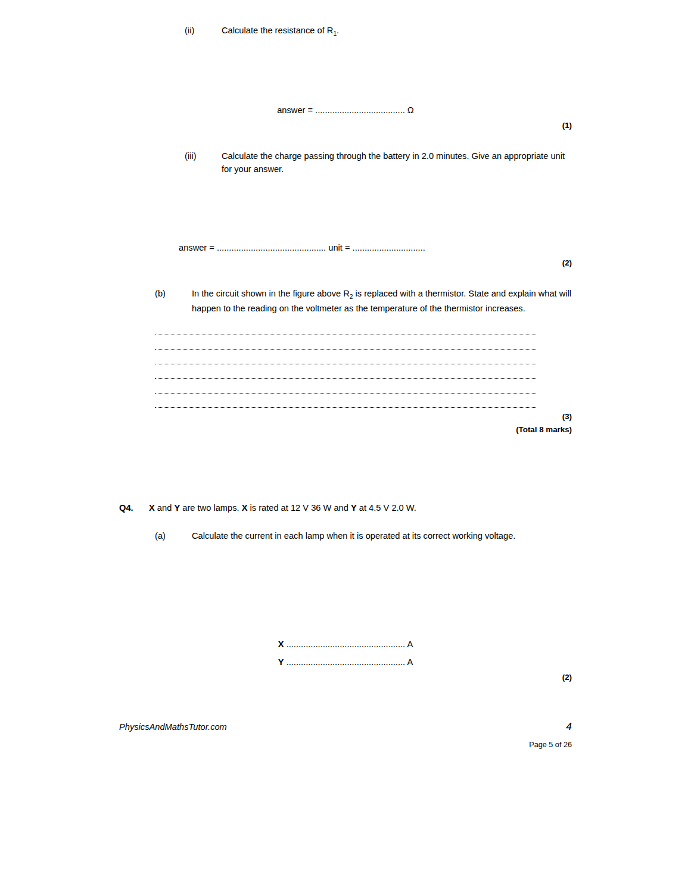(ii)
Calculate the resistance of R1.
answer = ..................................... Ω
(1)
(iii)
Calculate the charge passing through the battery in 2.0 minutes. Give an appropriate unit for your answer.
answer = ............................................. unit = ..............................
(2)
(b)
In the circuit shown in the figure above R2 is replaced with a thermistor. State and explain what will happen to the reading on the voltmeter as the temperature of the thermistor increases.
(3)
(Total 8 marks)
Q4.
X and Y are two lamps. X is rated at 12 V 36 W and Y at 4.5 V 2.0 W.
(a)
Calculate the current in each lamp when it is operated at its correct working voltage.
X ................................................. A
Y ................................................. A
(2)
PhysicsAndMathsTutor.com
4
Page 5 of 26